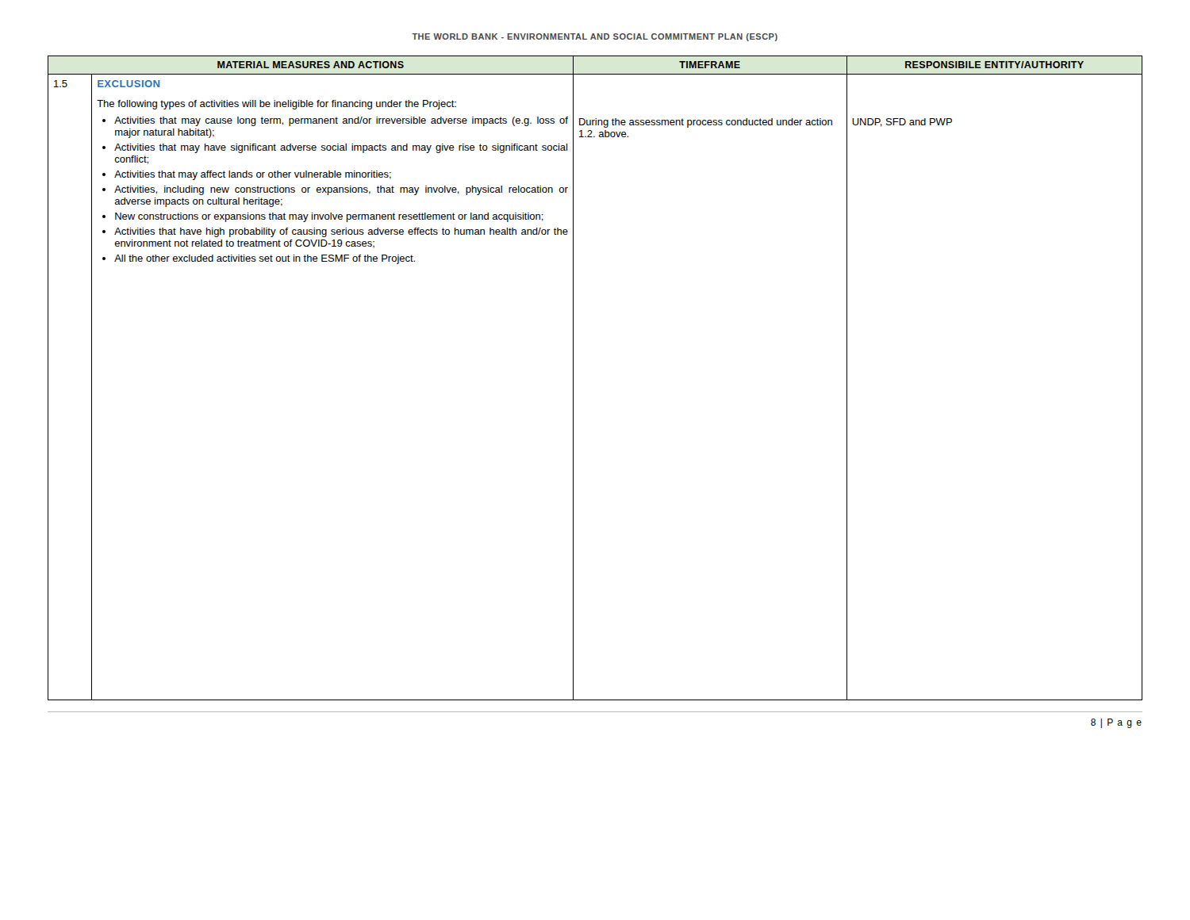THE WORLD BANK - ENVIRONMENTAL AND SOCIAL COMMITMENT PLAN (ESCP)
| MATERIAL MEASURES AND ACTIONS | TIMEFRAME | RESPONSIBILE ENTITY/AUTHORITY |
| --- | --- | --- |
| 1.5 | EXCLUSION The following types of activities will be ineligible for financing under the Project: Activities that may cause long term, permanent and/or irreversible adverse impacts (e.g. loss of major natural habitat); Activities that may have significant adverse social impacts and may give rise to significant social conflict; Activities that may affect lands or other vulnerable minorities; Activities, including new constructions or expansions, that may involve, physical relocation or adverse impacts on cultural heritage; New constructions or expansions that may involve permanent resettlement or land acquisition; Activities that have high probability of causing serious adverse effects to human health and/or the environment not related to treatment of COVID-19 cases; All the other excluded activities set out in the ESMF of the Project. | During the assessment process conducted under action 1.2. above. | UNDP, SFD and PWP |
8 | P a g e